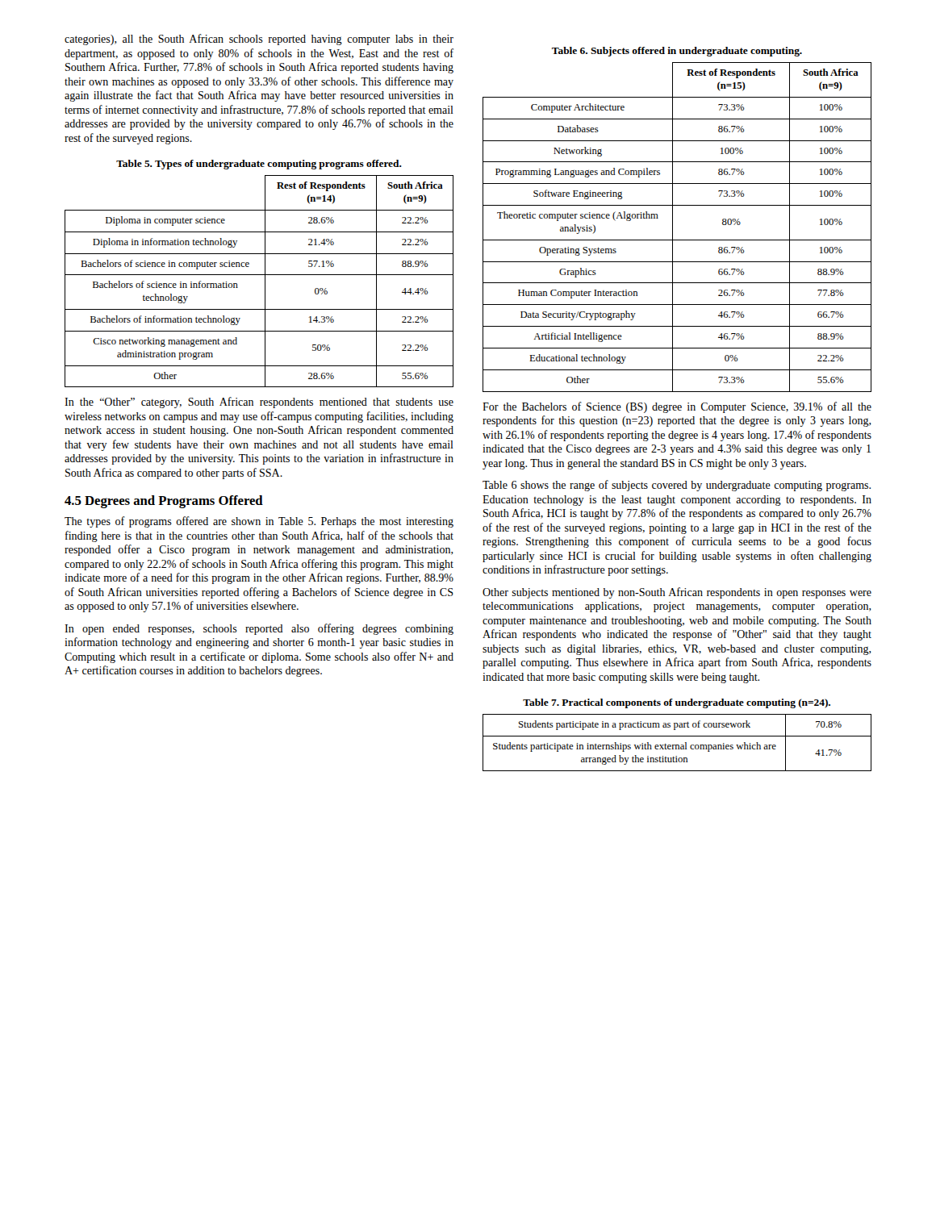categories), all the South African schools reported having computer labs in their department, as opposed to only 80% of schools in the West, East and the rest of Southern Africa. Further, 77.8% of schools in South Africa reported students having their own machines as opposed to only 33.3% of other schools. This difference may again illustrate the fact that South Africa may have better resourced universities in terms of internet connectivity and infrastructure, 77.8% of schools reported that email addresses are provided by the university compared to only 46.7% of schools in the rest of the surveyed regions.
Table 5. Types of undergraduate computing programs offered.
| | Rest of Respondents (n=14) | South Africa (n=9) |
| --- | --- | --- |
| Diploma in computer science | 28.6% | 22.2% |
| Diploma in information technology | 21.4% | 22.2% |
| Bachelors of science in computer science | 57.1% | 88.9% |
| Bachelors of science in information technology | 0% | 44.4% |
| Bachelors of information technology | 14.3% | 22.2% |
| Cisco networking management and administration program | 50% | 22.2% |
| Other | 28.6% | 55.6% |
In the “Other” category, South African respondents mentioned that students use wireless networks on campus and may use off-campus computing facilities, including network access in student housing. One non-South African respondent commented that very few students have their own machines and not all students have email addresses provided by the university. This points to the variation in infrastructure in South Africa as compared to other parts of SSA.
4.5 Degrees and Programs Offered
The types of programs offered are shown in Table 5. Perhaps the most interesting finding here is that in the countries other than South Africa, half of the schools that responded offer a Cisco program in network management and administration, compared to only 22.2% of schools in South Africa offering this program. This might indicate more of a need for this program in the other African regions. Further, 88.9% of South African universities reported offering a Bachelors of Science degree in CS as opposed to only 57.1% of universities elsewhere.
In open ended responses, schools reported also offering degrees combining information technology and engineering and shorter 6 month-1 year basic studies in Computing which result in a certificate or diploma. Some schools also offer N+ and A+ certification courses in addition to bachelors degrees.
Table 6. Subjects offered in undergraduate computing.
| | Rest of Respondents (n=15) | South Africa (n=9) |
| --- | --- | --- |
| Computer Architecture | 73.3% | 100% |
| Databases | 86.7% | 100% |
| Networking | 100% | 100% |
| Programming Languages and Compilers | 86.7% | 100% |
| Software Engineering | 73.3% | 100% |
| Theoretic computer science (Algorithm analysis) | 80% | 100% |
| Operating Systems | 86.7% | 100% |
| Graphics | 66.7% | 88.9% |
| Human Computer Interaction | 26.7% | 77.8% |
| Data Security/Cryptography | 46.7% | 66.7% |
| Artificial Intelligence | 46.7% | 88.9% |
| Educational technology | 0% | 22.2% |
| Other | 73.3% | 55.6% |
For the Bachelors of Science (BS) degree in Computer Science, 39.1% of all the respondents for this question (n=23) reported that the degree is only 3 years long, with 26.1% of respondents reporting the degree is 4 years long. 17.4% of respondents indicated that the Cisco degrees are 2-3 years and 4.3% said this degree was only 1 year long. Thus in general the standard BS in CS might be only 3 years.
Table 6 shows the range of subjects covered by undergraduate computing programs. Education technology is the least taught component according to respondents. In South Africa, HCI is taught by 77.8% of the respondents as compared to only 26.7% of the rest of the surveyed regions, pointing to a large gap in HCI in the rest of the regions. Strengthening this component of curricula seems to be a good focus particularly since HCI is crucial for building usable systems in often challenging conditions in infrastructure poor settings.
Other subjects mentioned by non-South African respondents in open responses were telecommunications applications, project managements, computer operation, computer maintenance and troubleshooting, web and mobile computing. The South African respondents who indicated the response of "Other" said that they taught subjects such as digital libraries, ethics, VR, web-based and cluster computing, parallel computing. Thus elsewhere in Africa apart from South Africa, respondents indicated that more basic computing skills were being taught.
Table 7. Practical components of undergraduate computing (n=24).
| Students participate in a practicum as part of coursework | 70.8% |
| Students participate in internships with external companies which are arranged by the institution | 41.7% |